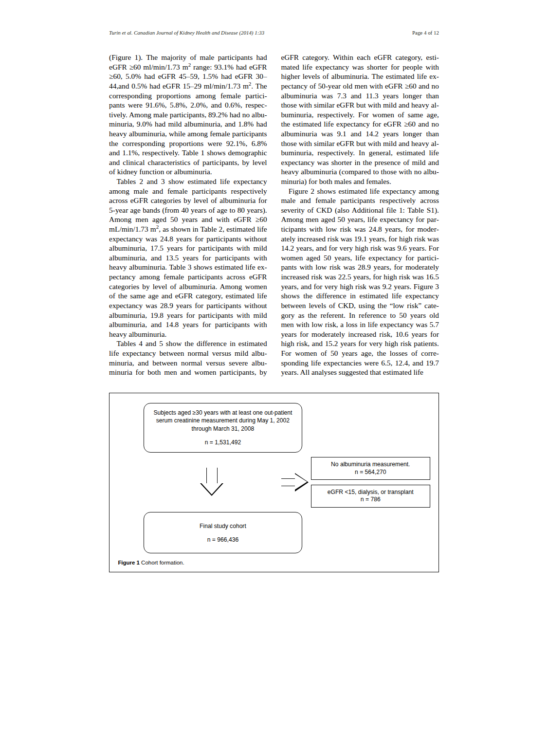Turin et al. Canadian Journal of Kidney Health and Disease (2014) 1:33
Page 4 of 12
(Figure 1). The majority of male participants had eGFR ≥60 ml/min/1.73 m2 range: 93.1% had eGFR ≥60, 5.0% had eGFR 45–59, 1.5% had eGFR 30–44,and 0.5% had eGFR 15–29 ml/min/1.73 m2. The corresponding proportions among female participants were 91.6%, 5.8%, 2.0%, and 0.6%, respectively. Among male participants, 89.2% had no albuminuria, 9.0% had mild albuminuria, and 1.8% had heavy albuminuria, while among female participants the corresponding proportions were 92.1%, 6.8% and 1.1%, respectively. Table 1 shows demographic and clinical characteristics of participants, by level of kidney function or albuminuria.
Tables 2 and 3 show estimated life expectancy among male and female participants respectively across eGFR categories by level of albuminuria for 5-year age bands (from 40 years of age to 80 years). Among men aged 50 years and with eGFR ≥60 mL/min/1.73 m2, as shown in Table 2, estimated life expectancy was 24.8 years for participants without albuminuria, 17.5 years for participants with mild albuminuria, and 13.5 years for participants with heavy albuminuria. Table 3 shows estimated life expectancy among female participants across eGFR categories by level of albuminuria. Among women of the same age and eGFR category, estimated life expectancy was 28.9 years for participants without albuminuria, 19.8 years for participants with mild albuminuria, and 14.8 years for participants with heavy albuminuria.
Tables 4 and 5 show the difference in estimated life expectancy between normal versus mild albuminuria, and between normal versus severe albuminuria for both men and women participants, by eGFR category. Within each eGFR category, estimated life expectancy was shorter for people with higher levels of albuminuria. The estimated life expectancy of 50-year old men with eGFR ≥60 and no albuminuria was 7.3 and 11.3 years longer than those with similar eGFR but with mild and heavy albuminuria, respectively. For women of same age, the estimated life expectancy for eGFR ≥60 and no albuminuria was 9.1 and 14.2 years longer than those with similar eGFR but with mild and heavy albuminuria, respectively. In general, estimated life expectancy was shorter in the presence of mild and heavy albuminuria (compared to those with no albuminuria) for both males and females.
Figure 2 shows estimated life expectancy among male and female participants respectively across severity of CKD (also Additional file 1: Table S1). Among men aged 50 years, life expectancy for participants with low risk was 24.8 years, for moderately increased risk was 19.1 years, for high risk was 14.2 years, and for very high risk was 9.6 years. For women aged 50 years, life expectancy for participants with low risk was 28.9 years, for moderately increased risk was 22.5 years, for high risk was 16.5 years, and for very high risk was 9.2 years. Figure 3 shows the difference in estimated life expectancy between levels of CKD, using the “low risk” category as the referent. In reference to 50 years old men with low risk, a loss in life expectancy was 5.7 years for moderately increased risk, 10.6 years for high risk, and 15.2 years for very high risk patients. For women of 50 years age, the losses of corresponding life expectancies were 6.5, 12.4, and 19.7 years. All analyses suggested that estimated life
Subjects aged ≥30 years with at least one out-patient serum creatinine measurement during May 1, 2002 through March 31, 2008
n = 1,531,492
No albuminuria measurement.
n = 564,270
eGFR <15, dialysis, or transplant
n = 786
Final study cohort
n = 966,436
Figure 1 Cohort formation.